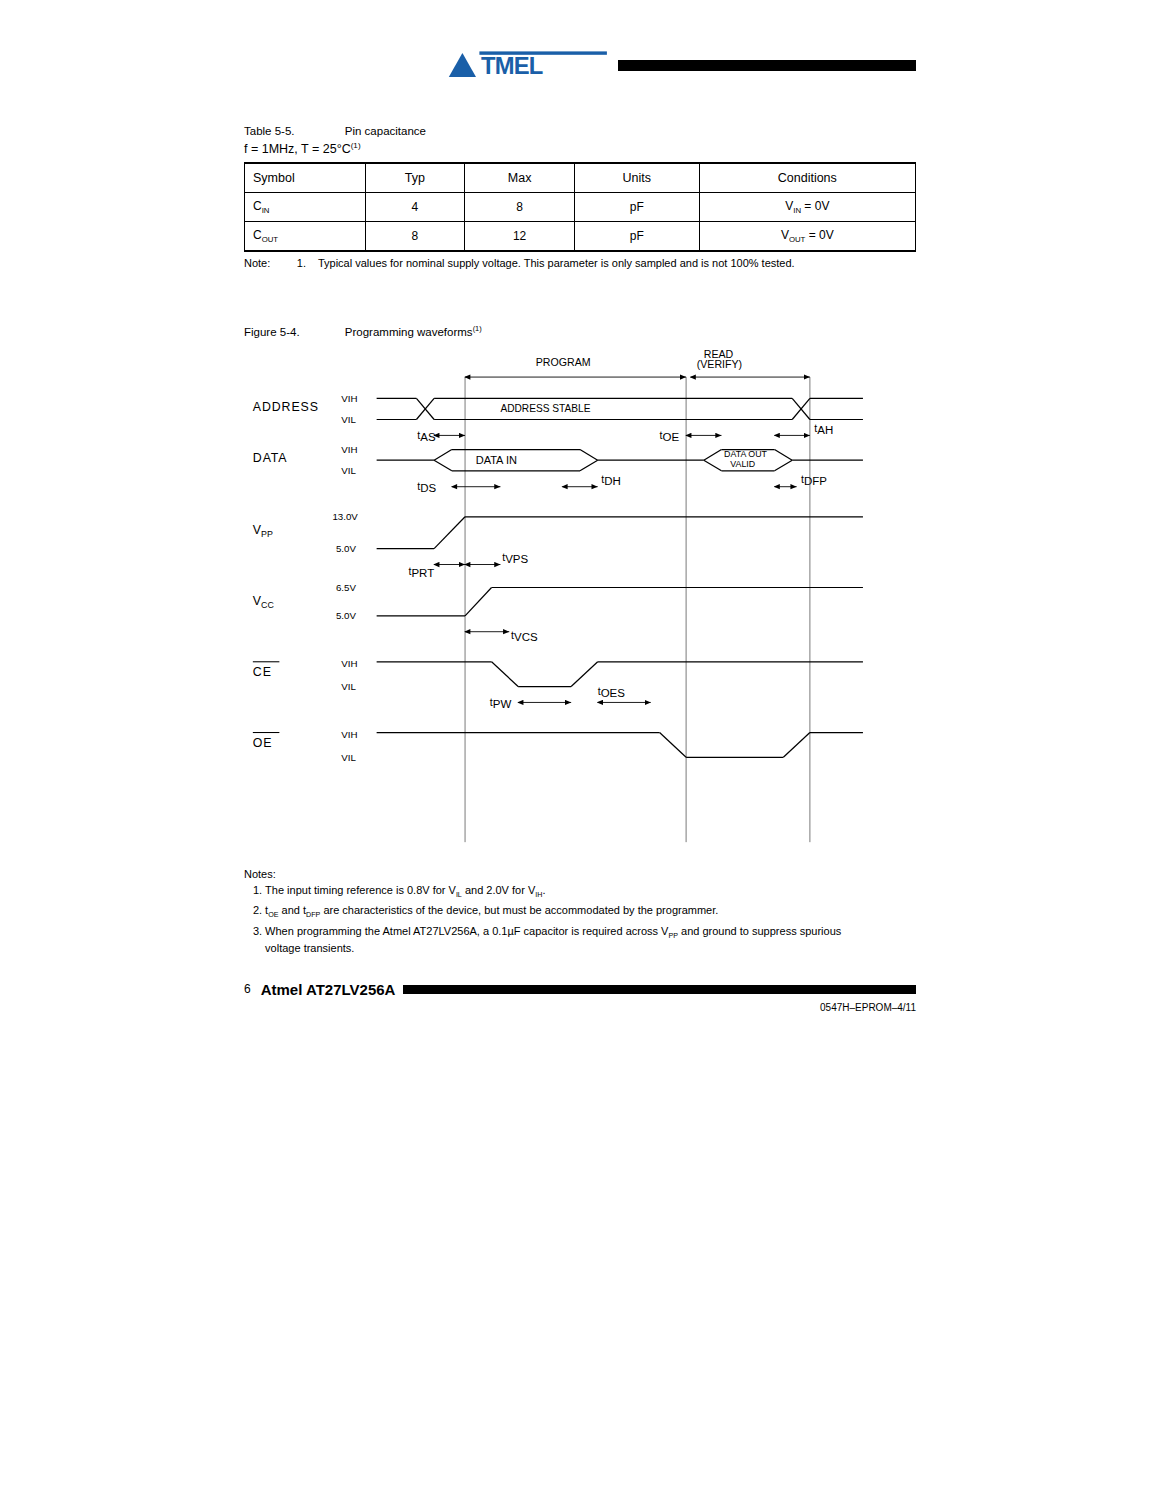TMEL
Table 5-5. Pin capacitance
f = 1MHz, T = 25°C(1)
| Symbol | Typ | Max | Units | Conditions |
| --- | --- | --- | --- | --- |
| C IN | 4 | 8 | pF | V IN = 0V |
| C OUT | 8 | 12 | pF | V OUT = 0V |
Note: 1. Typical values for nominal supply voltage. This parameter is only sampled and is not 100% tested.
Figure 5-4. Programming waveforms(1)
PROGRAM READ (VERIFY) ADDRESS VIH VIL ADDRESS STABLE tAS tOE tAH DATA VIH VIL DATA IN DATA OUT VALID tDS tDH tDFP VPP 13.0V 5.0V tPRT tVPS VCC 6.5V 5.0V tVCS CE VIH VIL tPW tOES OE VIH VIL
Notes:
The input timing reference is 0.8V for VIL and 2.0V for VIH.
tOE and tDFP are characteristics of the device, but must be accommodated by the programmer.
When programming the Atmel AT27LV256A, a 0.1µF capacitor is required across VPP and ground to suppress spurious voltage transients.
6 Atmel AT27LV256A
0547H–EPROM–4/11